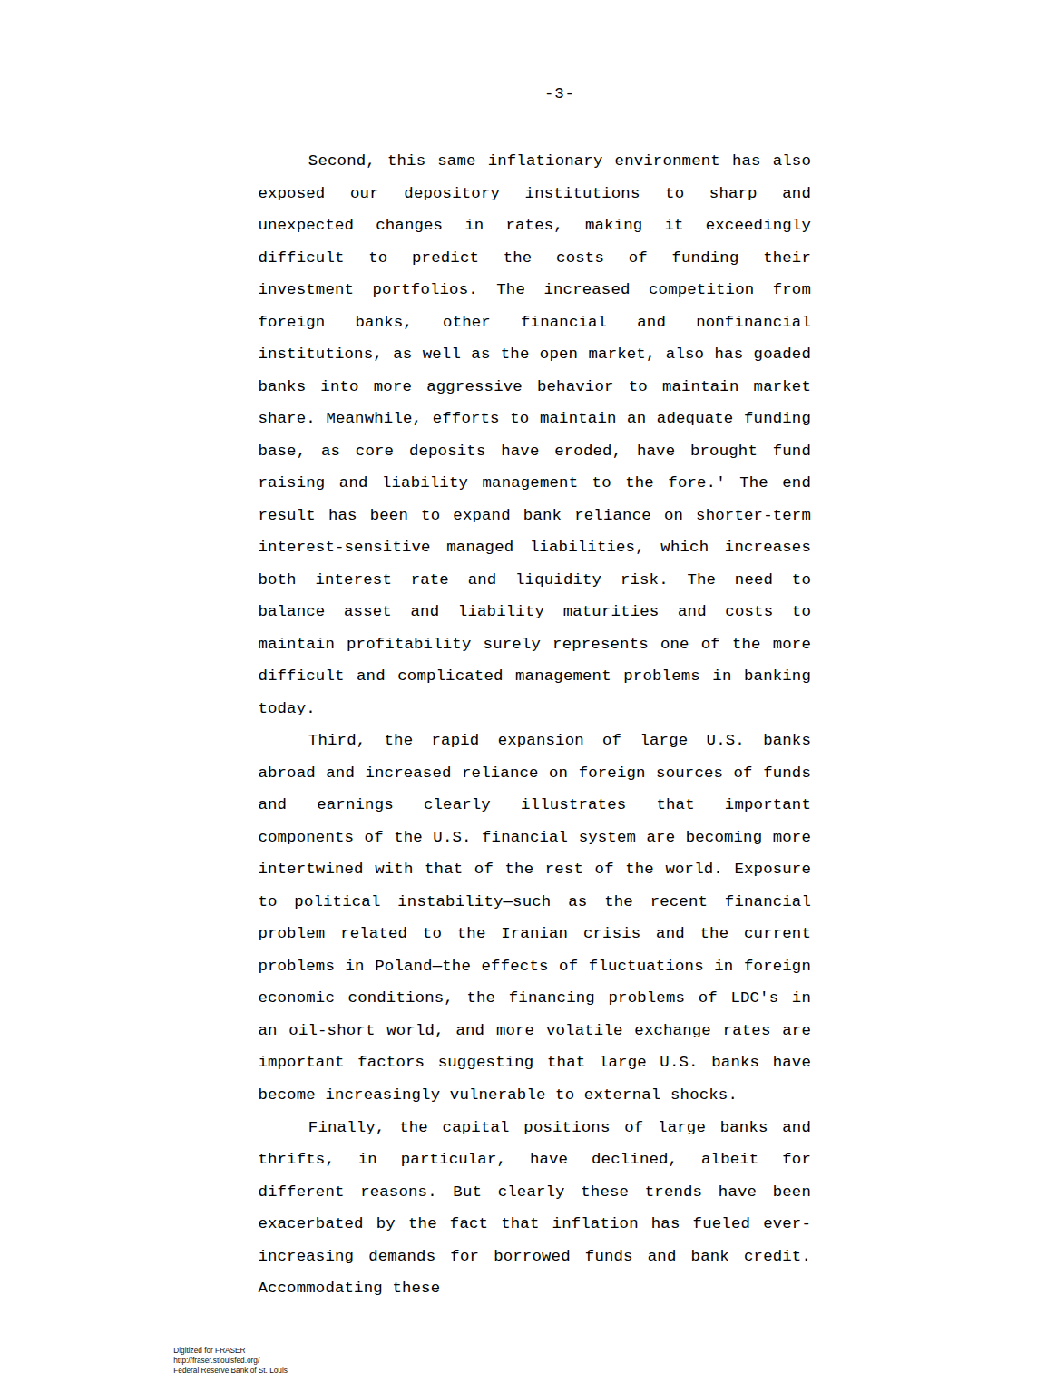-3-
Second, this same inflationary environment has also exposed our depository institutions to sharp and unexpected changes in rates, making it exceedingly difficult to predict the costs of funding their investment portfolios. The increased competition from foreign banks, other financial and nonfinancial institutions, as well as the open market, also has goaded banks into more aggressive behavior to maintain market share. Meanwhile, efforts to maintain an adequate funding base, as core deposits have eroded, have brought fund raising and liability management to the fore.′ The end result has been to expand bank reliance on shorter-term interest-sensitive managed liabilities, which increases both interest rate and liquidity risk. The need to balance asset and liability maturities and costs to maintain profitability surely represents one of the more difficult and complicated management problems in banking today.
Third, the rapid expansion of large U.S. banks abroad and increased reliance on foreign sources of funds and earnings clearly illustrates that important components of the U.S. financial system are becoming more intertwined with that of the rest of the world. Exposure to political instability—such as the recent financial problem related to the Iranian crisis and the current problems in Poland—the effects of fluctuations in foreign economic conditions, the financing problems of LDC's in an oil-short world, and more volatile exchange rates are important factors suggesting that large U.S. banks have become increasingly vulnerable to external shocks.
Finally, the capital positions of large banks and thrifts, in particular, have declined, albeit for different reasons. But clearly these trends have been exacerbated by the fact that inflation has fueled ever-increasing demands for borrowed funds and bank credit. Accommodating these
Digitized for FRASER
http://fraser.stlouisfed.org/
Federal Reserve Bank of St. Louis